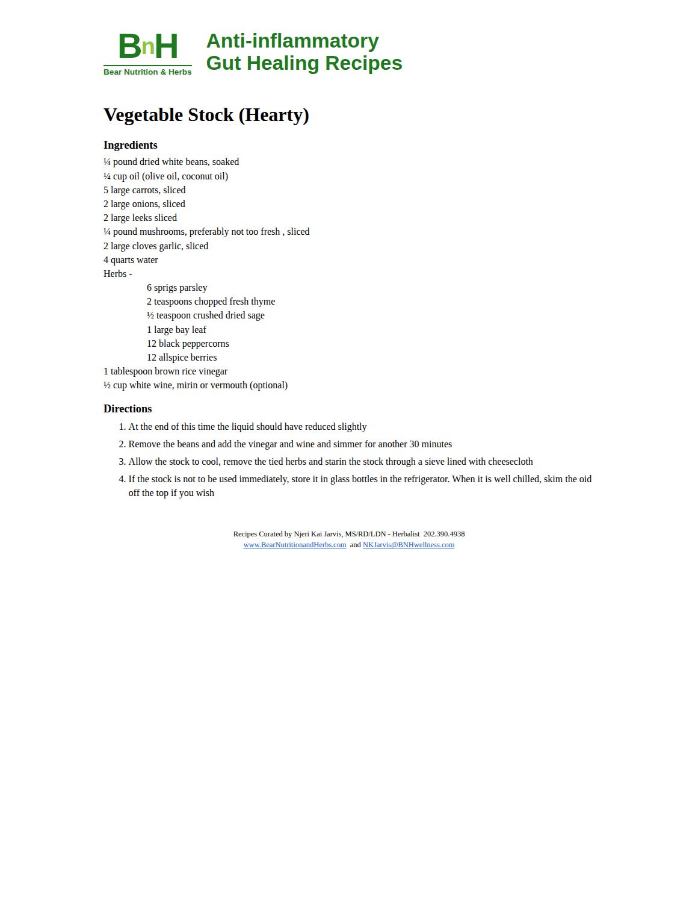Bn H
Bear Nutrition & Herbs
Anti-inflammatory
Gut Healing Recipes
Vegetable Stock (Hearty)
Ingredients
¼ pound dried white beans, soaked
¼ cup oil (olive oil, coconut oil)
5 large carrots, sliced
2 large onions, sliced
2 large leeks sliced
¼ pound mushrooms, preferably not too fresh , sliced
2 large cloves garlic, sliced
4 quarts water
Herbs -
6 sprigs parsley
2 teaspoons chopped fresh thyme
½ teaspoon crushed dried sage
1 large bay leaf
12 black peppercorns
12 allspice berries
1 tablespoon brown rice vinegar
½ cup white wine, mirin or vermouth (optional)
Directions
At the end of this time the liquid should have reduced slightly
Remove the beans and add the vinegar and wine and simmer for another 30 minutes
Allow the stock to cool, remove the tied herbs and starin the stock through a sieve lined with cheesecloth
If the stock is not to be used immediately, store it in glass bottles in the refrigerator. When it is well chilled, skim the oid off the top if you wish
Recipes Curated by Njeri Kai Jarvis, MS/RD/LDN - Herbalist 202.390.4938
www.BearNutritionandHerbs.com and NKJarvis@BNHwellness.com